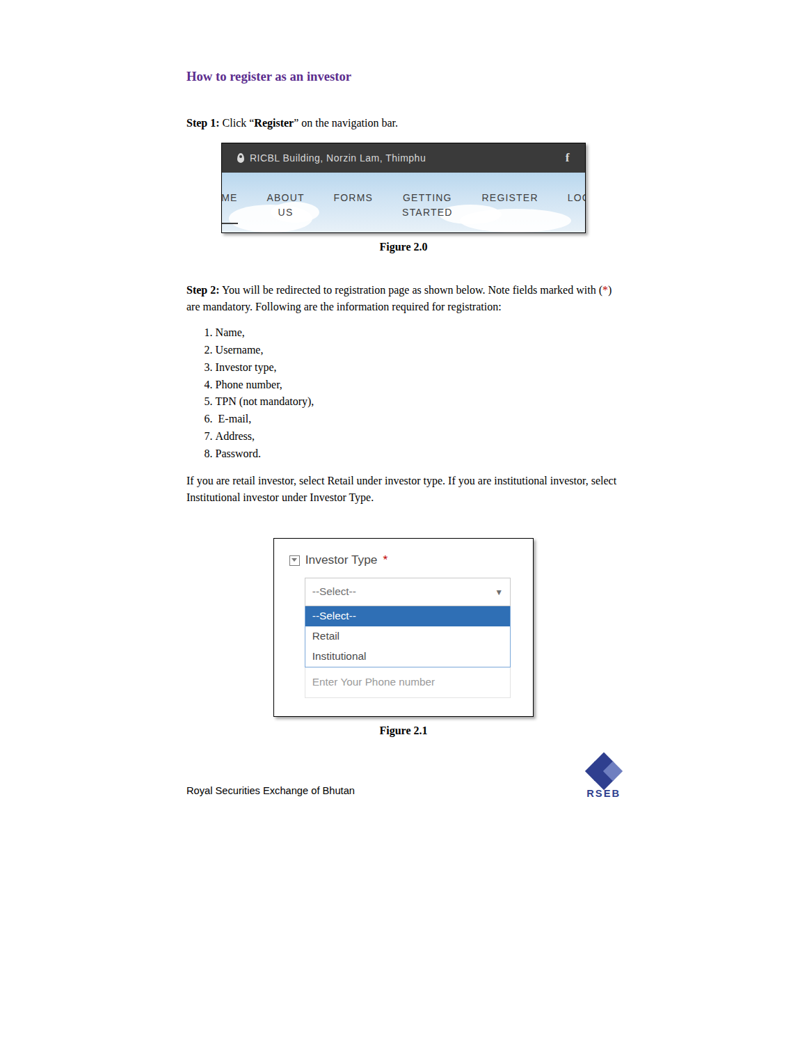How to register as an investor
Step 1: Click “Register” on the navigation bar.
RICBL Building, Norzin Lam, Thimphu f
HOME ABOUT US FORMS GETTING STARTED REGISTER LOGIN
Figure 2.0
Step 2: You will be redirected to registration page as shown below. Note fields marked with (*) are mandatory. Following are the information required for registration:
Name,
Username,
Investor type,
Phone number,
TPN (not mandatory),
E-mail,
Address,
Password.
If you are retail investor, select Retail under investor type. If you are institutional investor, select Institutional investor under Investor Type.
Investor Type *
--Select--▼
--Select--
Retail
Institutional
Enter Your Phone number
Figure 2.1
Royal Securities Exchange of Bhutan
RSEB